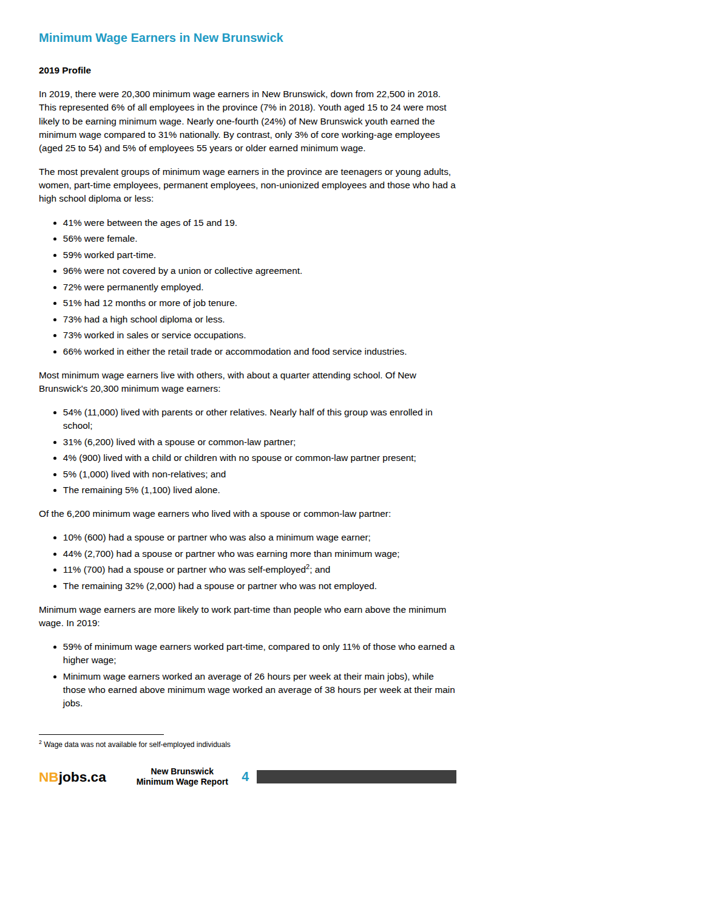Minimum Wage Earners in New Brunswick
2019 Profile
In 2019, there were 20,300 minimum wage earners in New Brunswick, down from 22,500 in 2018. This represented 6% of all employees in the province (7% in 2018). Youth aged 15 to 24 were most likely to be earning minimum wage. Nearly one-fourth (24%) of New Brunswick youth earned the minimum wage compared to 31% nationally. By contrast, only 3% of core working-age employees (aged 25 to 54) and 5% of employees 55 years or older earned minimum wage.
The most prevalent groups of minimum wage earners in the province are teenagers or young adults, women, part-time employees, permanent employees, non-unionized employees and those who had a high school diploma or less:
41% were between the ages of 15 and 19.
56% were female.
59% worked part-time.
96% were not covered by a union or collective agreement.
72% were permanently employed.
51% had 12 months or more of job tenure.
73% had a high school diploma or less.
73% worked in sales or service occupations.
66% worked in either the retail trade or accommodation and food service industries.
Most minimum wage earners live with others, with about a quarter attending school. Of New Brunswick's 20,300 minimum wage earners:
54% (11,000) lived with parents or other relatives. Nearly half of this group was enrolled in school;
31% (6,200) lived with a spouse or common-law partner;
4% (900) lived with a child or children with no spouse or common-law partner present;
5% (1,000) lived with non-relatives; and
The remaining 5% (1,100) lived alone.
Of the 6,200 minimum wage earners who lived with a spouse or common-law partner:
10% (600) had a spouse or partner who was also a minimum wage earner;
44% (2,700) had a spouse or partner who was earning more than minimum wage;
11% (700) had a spouse or partner who was self-employed2; and
The remaining 32% (2,000) had a spouse or partner who was not employed.
Minimum wage earners are more likely to work part-time than people who earn above the minimum wage. In 2019:
59% of minimum wage earners worked part-time, compared to only 11% of those who earned a higher wage;
Minimum wage earners worked an average of 26 hours per week at their main jobs), while those who earned above minimum wage worked an average of 38 hours per week at their main jobs.
2 Wage data was not available for self-employed individuals
NB jobs.ca
New Brunswick
Minimum Wage Report
4